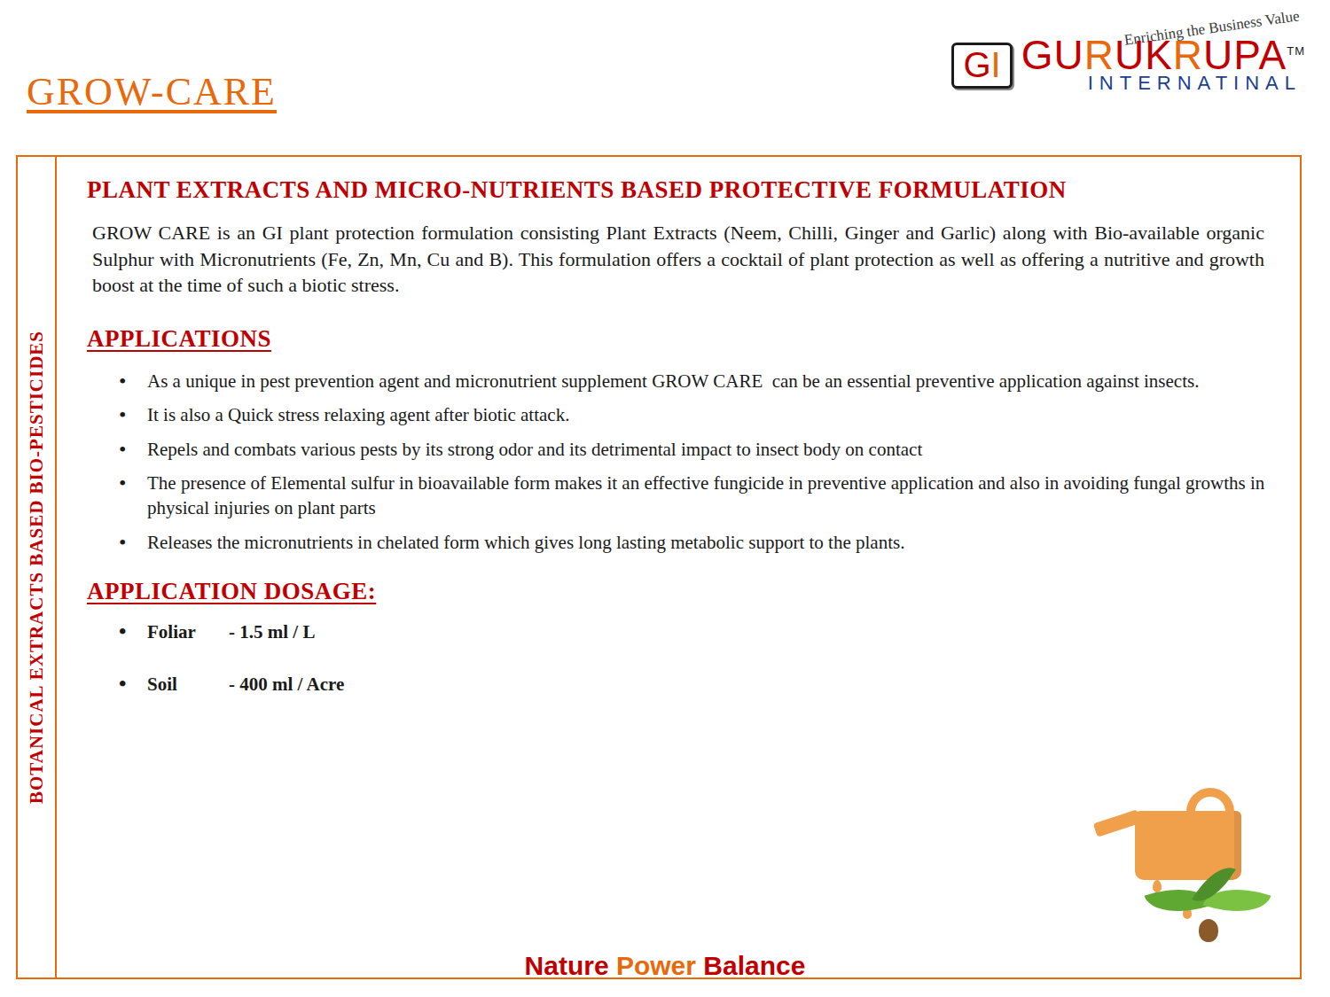Grow-Care
Enriching the Business Value
GI
GURUKRUPATM
INTERNATI NAL
Botanical Extracts based Bio-Pesticides
Plant Extracts and Micro-Nutrients based Protective Formulation
GROW CARE is an GI plant protection formulation consisting Plant Extracts (Neem, Chilli, Ginger and Garlic) along with Bio-available organic Sulphur with Micronutrients (Fe, Zn, Mn, Cu and B). This formulation offers a cocktail of plant protection as well as offering a nutritive and growth boost at the time of such a biotic stress.
Applications
As a unique in pest prevention agent and micronutrient supplement GROW CARE can be an essential preventive application against insects.
It is also a Quick stress relaxing agent after biotic attack.
Repels and combats various pests by its strong odor and its detrimental impact to insect body on contact
The presence of Elemental sulfur in bioavailable form makes it an effective fungicide in preventive application and also in avoiding fungal growths in physical injuries on plant parts
Releases the micronutrients in chelated form which gives long lasting metabolic support to the plants.
Application Dosage:
Foliar- 1.5 ml / L
Soil- 400 ml / Acre
Nature Power Balance